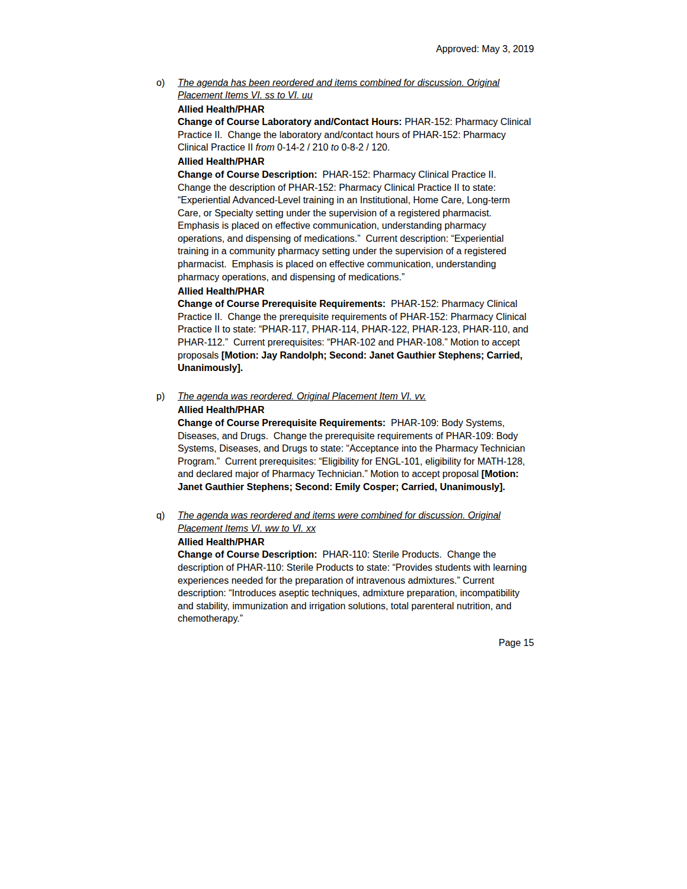Approved: May 3, 2019
o)
The agenda has been reordered and items combined for discussion. Original Placement Items VI. ss to VI. uu
Allied Health/PHAR
Change of Course Laboratory and/Contact Hours: PHAR-152: Pharmacy Clinical Practice II. Change the laboratory and/contact hours of PHAR-152: Pharmacy Clinical Practice II from 0-14-2 / 210 to 0-8-2 / 120.
Allied Health/PHAR
Change of Course Description: PHAR-152: Pharmacy Clinical Practice II. Change the description of PHAR-152: Pharmacy Clinical Practice II to state: “Experiential Advanced-Level training in an Institutional, Home Care, Long-term Care, or Specialty setting under the supervision of a registered pharmacist. Emphasis is placed on effective communication, understanding pharmacy operations, and dispensing of medications.” Current description: “Experiential training in a community pharmacy setting under the supervision of a registered pharmacist. Emphasis is placed on effective communication, understanding pharmacy operations, and dispensing of medications.”
Allied Health/PHAR
Change of Course Prerequisite Requirements: PHAR-152: Pharmacy Clinical Practice II. Change the prerequisite requirements of PHAR-152: Pharmacy Clinical Practice II to state: “PHAR-117, PHAR-114, PHAR-122, PHAR-123, PHAR-110, and PHAR-112.” Current prerequisites: “PHAR-102 and PHAR-108.” Motion to accept proposals [Motion: Jay Randolph; Second: Janet Gauthier Stephens; Carried, Unanimously].
p)
The agenda was reordered. Original Placement Item VI. vv.
Allied Health/PHAR
Change of Course Prerequisite Requirements: PHAR-109: Body Systems, Diseases, and Drugs. Change the prerequisite requirements of PHAR-109: Body Systems, Diseases, and Drugs to state: “Acceptance into the Pharmacy Technician Program.” Current prerequisites: “Eligibility for ENGL-101, eligibility for MATH-128, and declared major of Pharmacy Technician.” Motion to accept proposal [Motion: Janet Gauthier Stephens; Second: Emily Cosper; Carried, Unanimously].
q)
The agenda was reordered and items were combined for discussion. Original Placement Items VI. ww to VI. xx
Allied Health/PHAR
Change of Course Description: PHAR-110: Sterile Products. Change the description of PHAR-110: Sterile Products to state: “Provides students with learning experiences needed for the preparation of intravenous admixtures.” Current description: “Introduces aseptic techniques, admixture preparation, incompatibility and stability, immunization and irrigation solutions, total parenteral nutrition, and chemotherapy.”
Page 15